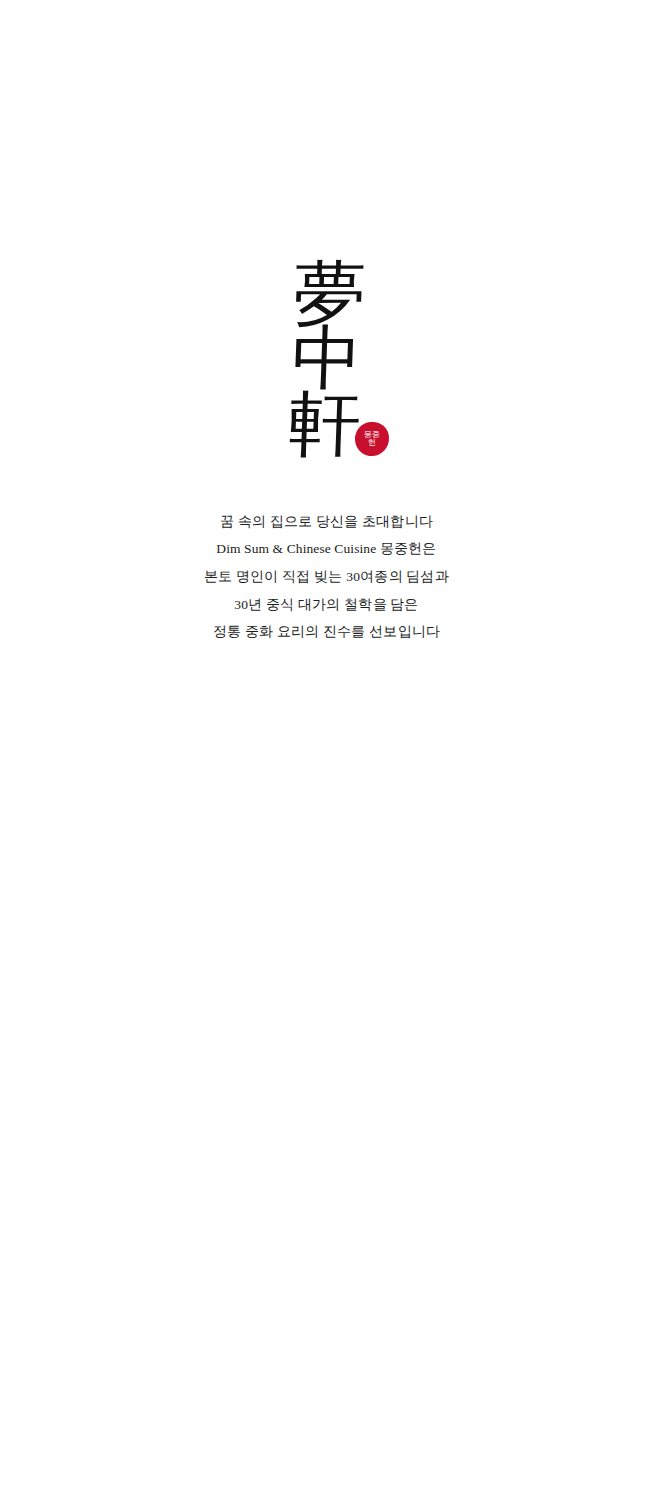夢 中 軒
몽중
헌
꿈 속의 집으로 당신을 초대합니다
Dim Sum & Chinese Cuisine 몽중헌은
본토 명인이 직접 빚는 30여종의 딤섬과
30년 중식 대가의 철학을 담은
정통 중화 요리의 진수를 선보입니다